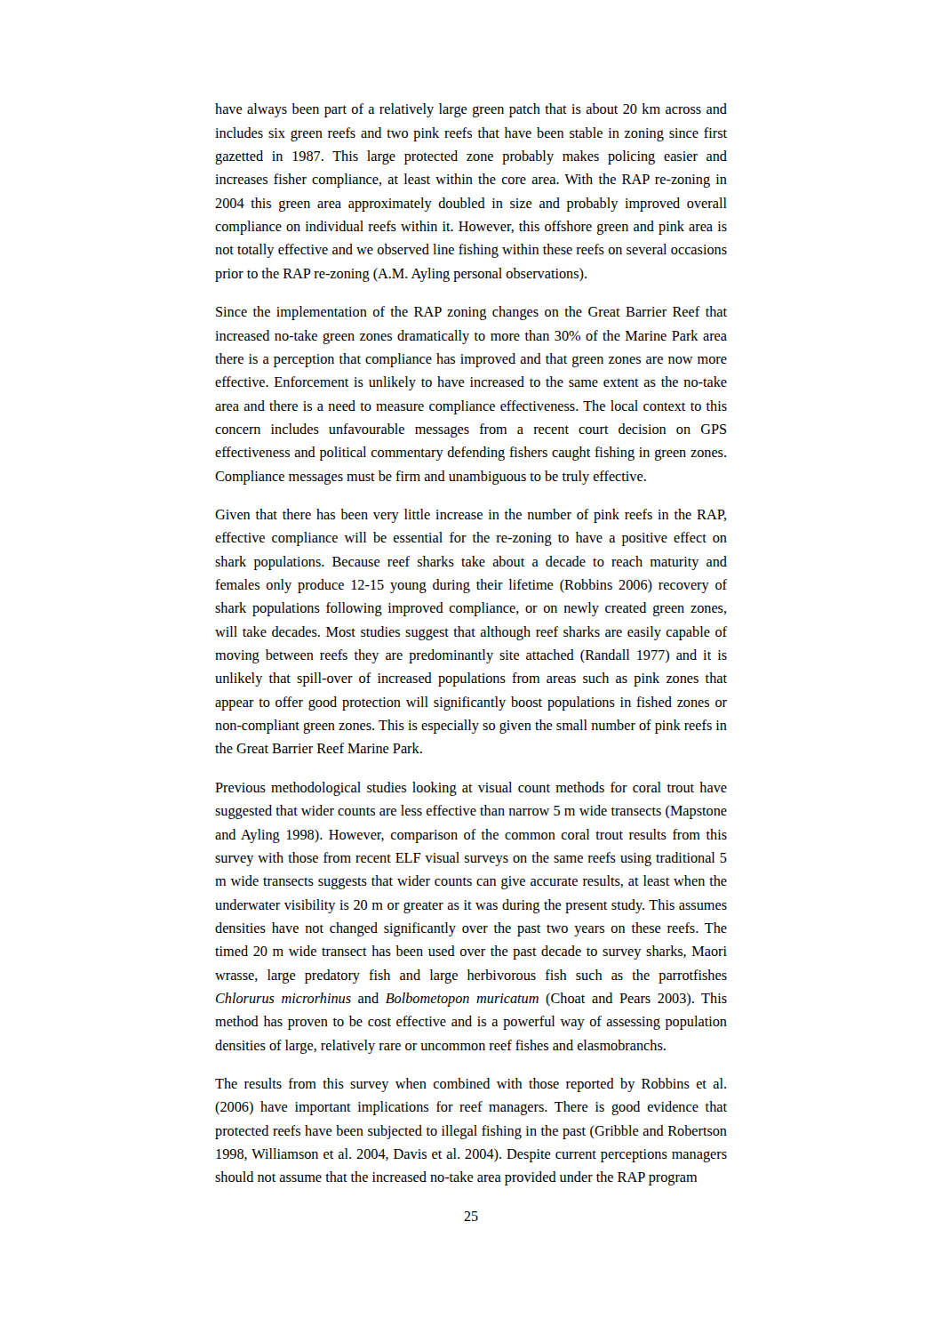have always been part of a relatively large green patch that is about 20 km across and includes six green reefs and two pink reefs that have been stable in zoning since first gazetted in 1987. This large protected zone probably makes policing easier and increases fisher compliance, at least within the core area. With the RAP re-zoning in 2004 this green area approximately doubled in size and probably improved overall compliance on individual reefs within it. However, this offshore green and pink area is not totally effective and we observed line fishing within these reefs on several occasions prior to the RAP re-zoning (A.M. Ayling personal observations).
Since the implementation of the RAP zoning changes on the Great Barrier Reef that increased no-take green zones dramatically to more than 30% of the Marine Park area there is a perception that compliance has improved and that green zones are now more effective. Enforcement is unlikely to have increased to the same extent as the no-take area and there is a need to measure compliance effectiveness. The local context to this concern includes unfavourable messages from a recent court decision on GPS effectiveness and political commentary defending fishers caught fishing in green zones. Compliance messages must be firm and unambiguous to be truly effective.
Given that there has been very little increase in the number of pink reefs in the RAP, effective compliance will be essential for the re-zoning to have a positive effect on shark populations. Because reef sharks take about a decade to reach maturity and females only produce 12-15 young during their lifetime (Robbins 2006) recovery of shark populations following improved compliance, or on newly created green zones, will take decades. Most studies suggest that although reef sharks are easily capable of moving between reefs they are predominantly site attached (Randall 1977) and it is unlikely that spill-over of increased populations from areas such as pink zones that appear to offer good protection will significantly boost populations in fished zones or non-compliant green zones. This is especially so given the small number of pink reefs in the Great Barrier Reef Marine Park.
Previous methodological studies looking at visual count methods for coral trout have suggested that wider counts are less effective than narrow 5 m wide transects (Mapstone and Ayling 1998). However, comparison of the common coral trout results from this survey with those from recent ELF visual surveys on the same reefs using traditional 5 m wide transects suggests that wider counts can give accurate results, at least when the underwater visibility is 20 m or greater as it was during the present study. This assumes densities have not changed significantly over the past two years on these reefs. The timed 20 m wide transect has been used over the past decade to survey sharks, Maori wrasse, large predatory fish and large herbivorous fish such as the parrotfishes Chlorurus microrhinus and Bolbometopon muricatum (Choat and Pears 2003). This method has proven to be cost effective and is a powerful way of assessing population densities of large, relatively rare or uncommon reef fishes and elasmobranchs.
The results from this survey when combined with those reported by Robbins et al. (2006) have important implications for reef managers. There is good evidence that protected reefs have been subjected to illegal fishing in the past (Gribble and Robertson 1998, Williamson et al. 2004, Davis et al. 2004). Despite current perceptions managers should not assume that the increased no-take area provided under the RAP program
25